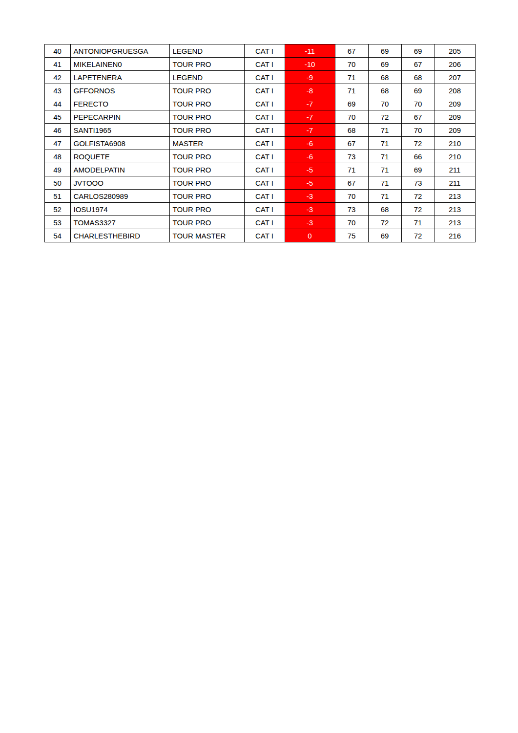| 40 | ANTONIOPGRUESGA | LEGEND | CAT I | -11 | 67 | 69 | 69 | 205 |
| 41 | MIKELAINEN0 | TOUR PRO | CAT I | -10 | 70 | 69 | 67 | 206 |
| 42 | LAPETENERA | LEGEND | CAT I | -9 | 71 | 68 | 68 | 207 |
| 43 | GFFORNOS | TOUR PRO | CAT I | -8 | 71 | 68 | 69 | 208 |
| 44 | FERECTO | TOUR PRO | CAT I | -7 | 69 | 70 | 70 | 209 |
| 45 | PEPECARPIN | TOUR PRO | CAT I | -7 | 70 | 72 | 67 | 209 |
| 46 | SANTI1965 | TOUR PRO | CAT I | -7 | 68 | 71 | 70 | 209 |
| 47 | GOLFISTA6908 | MASTER | CAT I | -6 | 67 | 71 | 72 | 210 |
| 48 | ROQUETE | TOUR PRO | CAT I | -6 | 73 | 71 | 66 | 210 |
| 49 | AMODELPATIN | TOUR PRO | CAT I | -5 | 71 | 71 | 69 | 211 |
| 50 | JVTOOO | TOUR PRO | CAT I | -5 | 67 | 71 | 73 | 211 |
| 51 | CARLOS280989 | TOUR PRO | CAT I | -3 | 70 | 71 | 72 | 213 |
| 52 | IOSU1974 | TOUR PRO | CAT I | -3 | 73 | 68 | 72 | 213 |
| 53 | TOMAS3327 | TOUR PRO | CAT I | -3 | 70 | 72 | 71 | 213 |
| 54 | CHARLESTHEBIRD | TOUR MASTER | CAT I | 0 | 75 | 69 | 72 | 216 |